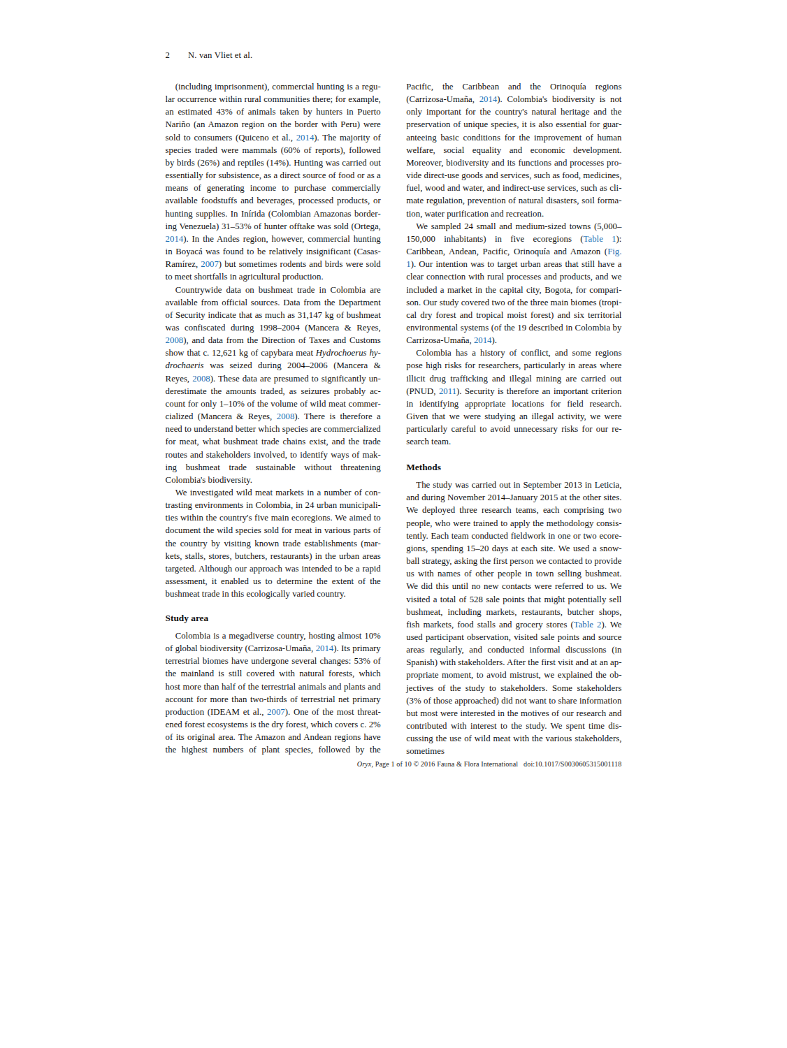2 N. van Vliet et al.
(including imprisonment), commercial hunting is a regular occurrence within rural communities there; for example, an estimated 43% of animals taken by hunters in Puerto Nariño (an Amazon region on the border with Peru) were sold to consumers (Quiceno et al., 2014). The majority of species traded were mammals (60% of reports), followed by birds (26%) and reptiles (14%). Hunting was carried out essentially for subsistence, as a direct source of food or as a means of generating income to purchase commercially available foodstuffs and beverages, processed products, or hunting supplies. In Inírida (Colombian Amazonas bordering Venezuela) 31–53% of hunter offtake was sold (Ortega, 2014). In the Andes region, however, commercial hunting in Boyacá was found to be relatively insignificant (Casas-Ramírez, 2007) but sometimes rodents and birds were sold to meet shortfalls in agricultural production.
Countrywide data on bushmeat trade in Colombia are available from official sources. Data from the Department of Security indicate that as much as 31,147 kg of bushmeat was confiscated during 1998–2004 (Mancera & Reyes, 2008), and data from the Direction of Taxes and Customs show that c. 12,621 kg of capybara meat Hydrochoerus hydrochaeris was seized during 2004–2006 (Mancera & Reyes, 2008). These data are presumed to significantly underestimate the amounts traded, as seizures probably account for only 1–10% of the volume of wild meat commercialized (Mancera & Reyes, 2008). There is therefore a need to understand better which species are commercialized for meat, what bushmeat trade chains exist, and the trade routes and stakeholders involved, to identify ways of making bushmeat trade sustainable without threatening Colombia's biodiversity.
We investigated wild meat markets in a number of contrasting environments in Colombia, in 24 urban municipalities within the country's five main ecoregions. We aimed to document the wild species sold for meat in various parts of the country by visiting known trade establishments (markets, stalls, stores, butchers, restaurants) in the urban areas targeted. Although our approach was intended to be a rapid assessment, it enabled us to determine the extent of the bushmeat trade in this ecologically varied country.
Study area
Colombia is a megadiverse country, hosting almost 10% of global biodiversity (Carrizosa-Umaña, 2014). Its primary terrestrial biomes have undergone several changes: 53% of the mainland is still covered with natural forests, which host more than half of the terrestrial animals and plants and account for more than two-thirds of terrestrial net primary production (IDEAM et al., 2007). One of the most threatened forest ecosystems is the dry forest, which covers c. 2% of its original area. The Amazon and Andean regions have the highest numbers of plant species, followed by the Pacific, the Caribbean and the Orinoquía regions (Carrizosa-Umaña, 2014). Colombia's biodiversity is not only important for the country's natural heritage and the preservation of unique species, it is also essential for guaranteeing basic conditions for the improvement of human welfare, social equality and economic development. Moreover, biodiversity and its functions and processes provide direct-use goods and services, such as food, medicines, fuel, wood and water, and indirect-use services, such as climate regulation, prevention of natural disasters, soil formation, water purification and recreation.
We sampled 24 small and medium-sized towns (5,000–150,000 inhabitants) in five ecoregions (Table 1): Caribbean, Andean, Pacific, Orinoquía and Amazon (Fig. 1). Our intention was to target urban areas that still have a clear connection with rural processes and products, and we included a market in the capital city, Bogota, for comparison. Our study covered two of the three main biomes (tropical dry forest and tropical moist forest) and six territorial environmental systems (of the 19 described in Colombia by Carrizosa-Umaña, 2014).
Colombia has a history of conflict, and some regions pose high risks for researchers, particularly in areas where illicit drug trafficking and illegal mining are carried out (PNUD, 2011). Security is therefore an important criterion in identifying appropriate locations for field research. Given that we were studying an illegal activity, we were particularly careful to avoid unnecessary risks for our research team.
Methods
The study was carried out in September 2013 in Leticia, and during November 2014–January 2015 at the other sites. We deployed three research teams, each comprising two people, who were trained to apply the methodology consistently. Each team conducted fieldwork in one or two ecoregions, spending 15–20 days at each site. We used a snowball strategy, asking the first person we contacted to provide us with names of other people in town selling bushmeat. We did this until no new contacts were referred to us. We visited a total of 528 sale points that might potentially sell bushmeat, including markets, restaurants, butcher shops, fish markets, food stalls and grocery stores (Table 2). We used participant observation, visited sale points and source areas regularly, and conducted informal discussions (in Spanish) with stakeholders. After the first visit and at an appropriate moment, to avoid mistrust, we explained the objectives of the study to stakeholders. Some stakeholders (3% of those approached) did not want to share information but most were interested in the motives of our research and contributed with interest to the study. We spent time discussing the use of wild meat with the various stakeholders, sometimes
Oryx, Page 1 of 10 © 2016 Fauna & Flora International doi:10.1017/S0030605315001118